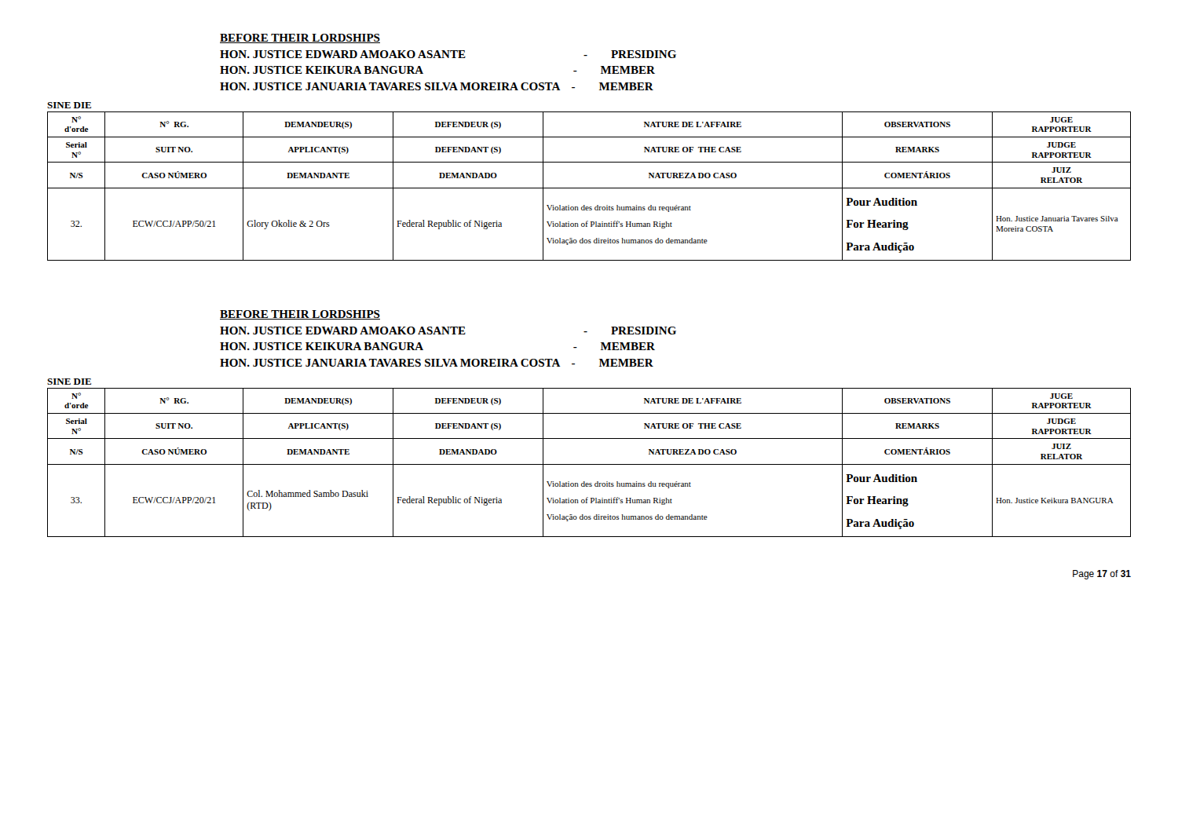BEFORE THEIR LORDSHIPS
HON. JUSTICE EDWARD AMOAKO ASANTE - PRESIDING
HON. JUSTICE KEIKURA BANGURA - MEMBER
HON. JUSTICE JANUARIA TAVARES SILVA MOREIRA COSTA - MEMBER
SINE DIE
| N° d'orde | N° RG. | DEMANDEUR(S) | DEFENDEUR (S) | NATURE DE L'AFFAIRE | OBSERVATIONS | JUGE RAPPORTEUR |
| --- | --- | --- | --- | --- | --- | --- |
| Serial N° | SUIT NO. | APPLICANT(S) | DEFENDANT (S) | NATURE OF THE CASE | REMARKS | JUDGE RAPPORTEUR |
| N/S | CASO NÚMERO | DEMANDANTE | DEMANDADO | NATUREZA DO CASO | COMENTÁRIOS | JUIZ RELATOR |
| 32. | ECW/CCJ/APP/50/21 | Glory Okolie & 2 Ors | Federal Republic of Nigeria | Violation des droits humains du requérant Violation of Plaintiff's Human Right Violação dos direitos humanos do demandante | Pour Audition For Hearing Para Audição | Hon. Justice Januaria Tavares Silva Moreira COSTA |
BEFORE THEIR LORDSHIPS
HON. JUSTICE EDWARD AMOAKO ASANTE - PRESIDING
HON. JUSTICE KEIKURA BANGURA - MEMBER
HON. JUSTICE JANUARIA TAVARES SILVA MOREIRA COSTA - MEMBER
SINE DIE
| N° d'orde | N° RG. | DEMANDEUR(S) | DEFENDEUR (S) | NATURE DE L'AFFAIRE | OBSERVATIONS | JUGE RAPPORTEUR |
| --- | --- | --- | --- | --- | --- | --- |
| Serial N° | SUIT NO. | APPLICANT(S) | DEFENDANT (S) | NATURE OF THE CASE | REMARKS | JUDGE RAPPORTEUR |
| N/S | CASO NÚMERO | DEMANDANTE | DEMANDADO | NATUREZA DO CASO | COMENTÁRIOS | JUIZ RELATOR |
| 33. | ECW/CCJ/APP/20/21 | Col. Mohammed Sambo Dasuki (RTD) | Federal Republic of Nigeria | Violation des droits humains du requérant Violation of Plaintiff's Human Right Violação dos direitos humanos do demandante | Pour Audition For Hearing Para Audição | Hon. Justice Keikura BANGURA |
Page 17 of 31